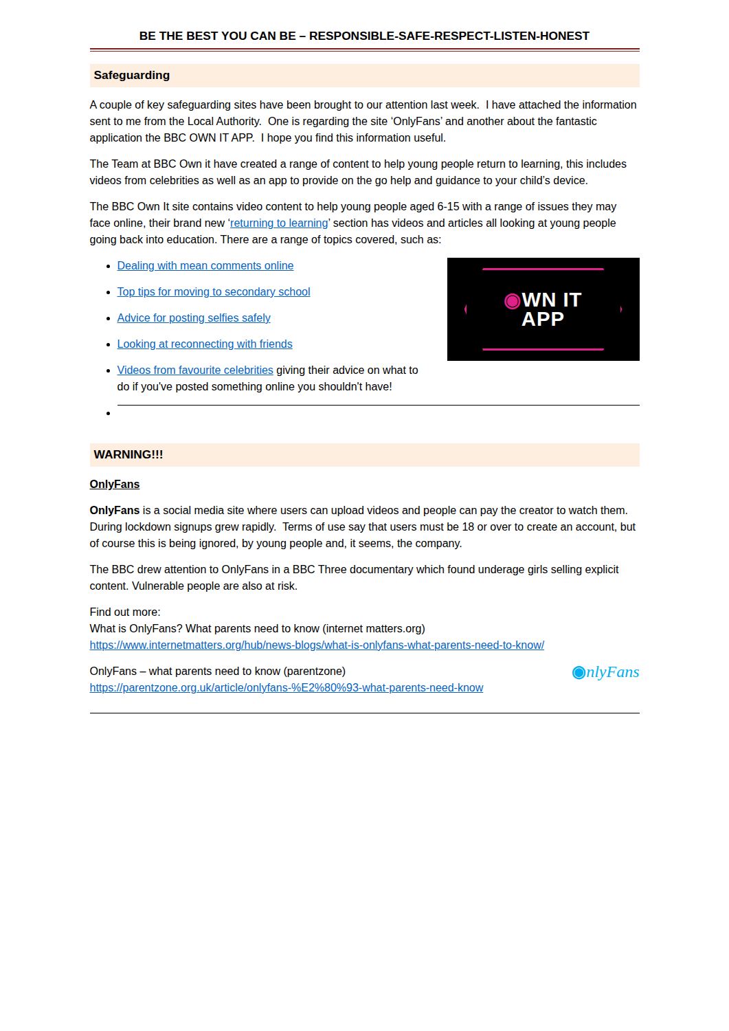BE THE BEST YOU CAN BE – RESPONSIBLE-SAFE-RESPECT-LISTEN-HONEST
Safeguarding
A couple of key safeguarding sites have been brought to our attention last week. I have attached the information sent to me from the Local Authority. One is regarding the site ‘OnlyFans’ and another about the fantastic application the BBC OWN IT APP. I hope you find this information useful.
The Team at BBC Own it have created a range of content to help young people return to learning, this includes videos from celebrities as well as an app to provide on the go help and guidance to your child’s device.
The BBC Own It site contains video content to help young people aged 6-15 with a range of issues they may face online, their brand new ‘returning to learning’ section has videos and articles all looking at young people going back into education. There are a range of topics covered, such as:
◉WN IT
APP
Dealing with mean comments online
Top tips for moving to secondary school
Advice for posting selfies safely
Looking at reconnecting with friends
Videos from favourite celebrities giving their advice on what to do if you've posted something online you shouldn't have!
WARNING!!!
OnlyFans
OnlyFans is a social media site where users can upload videos and people can pay the creator to watch them. During lockdown signups grew rapidly. Terms of use say that users must be 18 or over to create an account, but of course this is being ignored, by young people and, it seems, the company.
The BBC drew attention to OnlyFans in a BBC Three documentary which found underage girls selling explicit content. Vulnerable people are also at risk.
Find out more:
What is OnlyFans? What parents need to know (internet matters.org)
https://www.internetmatters.org/hub/news-blogs/what-is-onlyfans-what-parents-need-to-know/
◉nlyFans OnlyFans – what parents need to know (parentzone)
https://parentzone.org.uk/article/onlyfans-%E2%80%93-what-parents-need-know